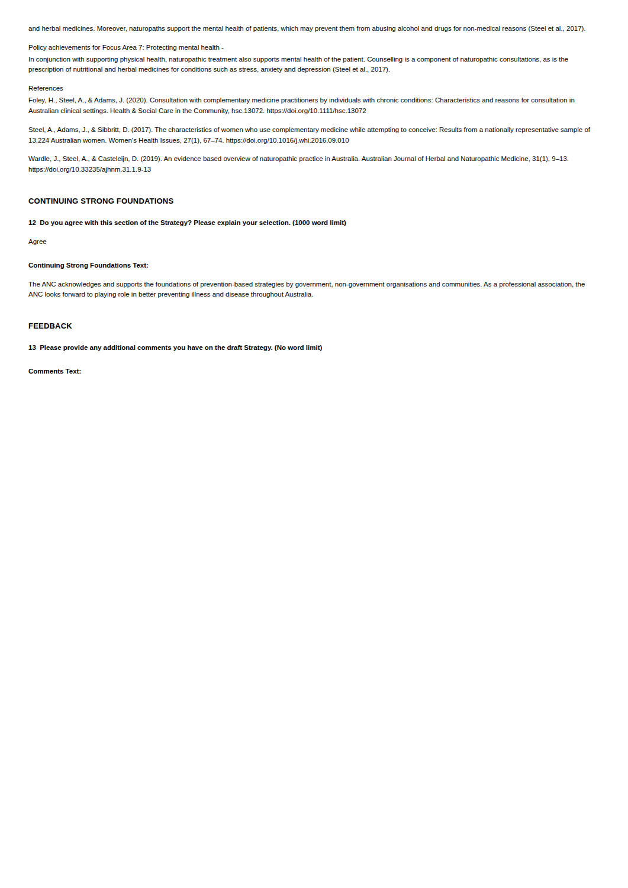and herbal medicines. Moreover, naturopaths support the mental health of patients, which may prevent them from abusing alcohol and drugs for non-medical reasons (Steel et al., 2017).
Policy achievements for Focus Area 7: Protecting mental health -
In conjunction with supporting physical health, naturopathic treatment also supports mental health of the patient. Counselling is a component of naturopathic consultations, as is the prescription of nutritional and herbal medicines for conditions such as stress, anxiety and depression (Steel et al., 2017).
References
Foley, H., Steel, A., & Adams, J. (2020). Consultation with complementary medicine practitioners by individuals with chronic conditions: Characteristics and reasons for consultation in Australian clinical settings. Health & Social Care in the Community, hsc.13072. https://doi.org/10.1111/hsc.13072
Steel, A., Adams, J., & Sibbritt, D. (2017). The characteristics of women who use complementary medicine while attempting to conceive: Results from a nationally representative sample of 13,224 Australian women. Women's Health Issues, 27(1), 67–74. https://doi.org/10.1016/j.whi.2016.09.010
Wardle, J., Steel, A., & Casteleijn, D. (2019). An evidence based overview of naturopathic practice in Australia. Australian Journal of Herbal and Naturopathic Medicine, 31(1), 9–13. https://doi.org/10.33235/ajhnm.31.1.9-13
CONTINUING STRONG FOUNDATIONS
12 Do you agree with this section of the Strategy? Please explain your selection. (1000 word limit)
Agree
Continuing Strong Foundations Text:
The ANC acknowledges and supports the foundations of prevention-based strategies by government, non-government organisations and communities. As a professional association, the ANC looks forward to playing role in better preventing illness and disease throughout Australia.
FEEDBACK
13 Please provide any additional comments you have on the draft Strategy. (No word limit)
Comments Text: